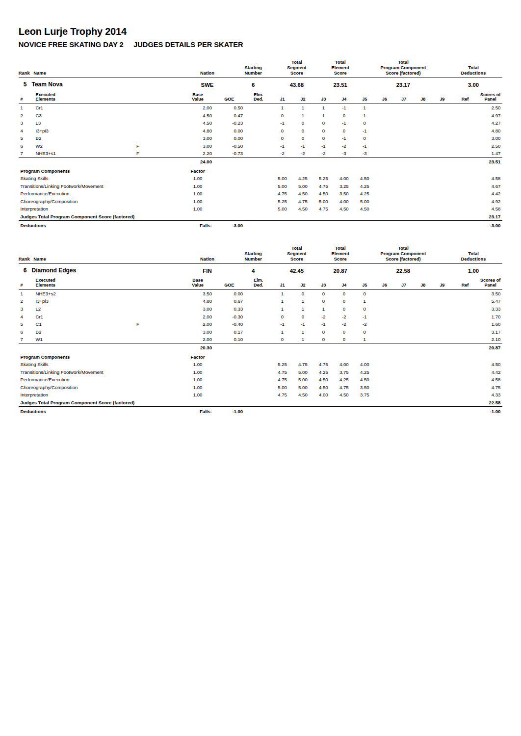Leon Lurje Trophy 2014
NOVICE FREE SKATING DAY 2 JUDGES DETAILS PER SKATER
| Rank Name | Nation | Starting Number | Total Segment Score | Total Element Score | Total Program Component Score (factored) | Total Deductions |
| 5 Team Nova | SWE | 6 | 43.68 | 23.51 | 23.17 | 3.00 |
| # | Executed Elements | | Base Value | GOE | Elm. Ded. | J1 | J2 | J3 | J4 | J5 | J6 | J7 | J8 | J9 | Ref | Scores of Panel |
| --- | --- | --- | --- | --- | --- | --- | --- | --- | --- | --- | --- | --- | --- | --- | --- | --- |
| 1 | Cr1 | | 2.00 | 0.50 | | 1 | 1 | 1 | -1 | 1 | | | | | | 2.50 |
| 2 | C3 | | 4.50 | 0.47 | | 0 | 1 | 1 | 0 | 1 | | | | | | 4.97 |
| 3 | L3 | | 4.50 | -0.23 | | -1 | 0 | 0 | -1 | 0 | | | | | | 4.27 |
| 4 | I3+pi3 | | 4.80 | 0.00 | | 0 | 0 | 0 | 0 | -1 | | | | | | 4.80 |
| 5 | B2 | | 3.00 | 0.00 | | 0 | 0 | 0 | -1 | 0 | | | | | | 3.00 |
| 6 | W2 | F | 3.00 | -0.50 | | -1 | -1 | -1 | -2 | -1 | | | | | | 2.50 |
| 7 | NHE3+s1 | F | 2.20 | -0.73 | | -2 | -2 | -2 | -3 | -3 | | | | | | 1.47 |
| | | | 24.00 | | | | | | | | | | | | | 23.51 |
| Program Components | Factor | |
| Skating Skills | 1.00 | | | 5.00 | 4.25 | 5.25 | 4.00 | 4.50 | | | | | | 4.58 |
| Transitions/Linking Footwork/Movement | 1.00 | | | 5.00 | 5.00 | 4.75 | 3.25 | 4.25 | | | | | | 4.67 |
| Performance/Execution | 1.00 | | | 4.75 | 4.50 | 4.50 | 3.50 | 4.25 | | | | | | 4.42 |
| Choreography/Composition | 1.00 | | | 5.25 | 4.75 | 5.00 | 4.00 | 5.00 | | | | | | 4.92 |
| Interpretation | 1.00 | | | 5.00 | 4.50 | 4.75 | 4.50 | 4.50 | | | | | | 4.58 |
| Judges Total Program Component Score (factored) | | | | | | | | | | | | | | 23.17 |
| Deductions | Falls: | -3.00 | | | | | | | | | | | | -3.00 |
| Rank Name | Nation | Starting Number | Total Segment Score | Total Element Score | Total Program Component Score (factored) | Total Deductions |
| 6 Diamond Edges | FIN | 4 | 42.45 | 20.87 | 22.58 | 1.00 |
| # | Executed Elements | | Base Value | GOE | Elm. Ded. | J1 | J2 | J3 | J4 | J5 | J6 | J7 | J8 | J9 | Ref | Scores of Panel |
| --- | --- | --- | --- | --- | --- | --- | --- | --- | --- | --- | --- | --- | --- | --- | --- | --- |
| 1 | NHE3+s2 | | 3.50 | 0.00 | | 1 | 0 | 0 | 0 | 0 | | | | | | 3.50 |
| 2 | I3+pi3 | | 4.80 | 0.67 | | 1 | 1 | 0 | 0 | 1 | | | | | | 5.47 |
| 3 | L2 | | 3.00 | 0.33 | | 1 | 1 | 1 | 0 | 0 | | | | | | 3.33 |
| 4 | Cr1 | | 2.00 | -0.30 | | 0 | 0 | -2 | -2 | -1 | | | | | | 1.70 |
| 5 | C1 | F | 2.00 | -0.40 | | -1 | -1 | -1 | -2 | -2 | | | | | | 1.60 |
| 6 | B2 | | 3.00 | 0.17 | | 1 | 1 | 0 | 0 | 0 | | | | | | 3.17 |
| 7 | W1 | | 2.00 | 0.10 | | 0 | 1 | 0 | 0 | 1 | | | | | | 2.10 |
| | | | 20.30 | | | | | | | | | | | | | 20.87 |
| Program Components | Factor | |
| Skating Skills | 1.00 | | | 5.25 | 4.75 | 4.75 | 4.00 | 4.00 | | | | | | 4.50 |
| Transitions/Linking Footwork/Movement | 1.00 | | | 4.75 | 5.00 | 4.25 | 3.75 | 4.25 | | | | | | 4.42 |
| Performance/Execution | 1.00 | | | 4.75 | 5.00 | 4.50 | 4.25 | 4.50 | | | | | | 4.58 |
| Choreography/Composition | 1.00 | | | 5.00 | 5.00 | 4.50 | 4.75 | 3.50 | | | | | | 4.75 |
| Interpretation | 1.00 | | | 4.75 | 4.50 | 4.00 | 4.50 | 3.75 | | | | | | 4.33 |
| Judges Total Program Component Score (factored) | | | | | | | | | | | | | | 22.58 |
| Deductions | Falls: | -1.00 | | | | | | | | | | | | -1.00 |